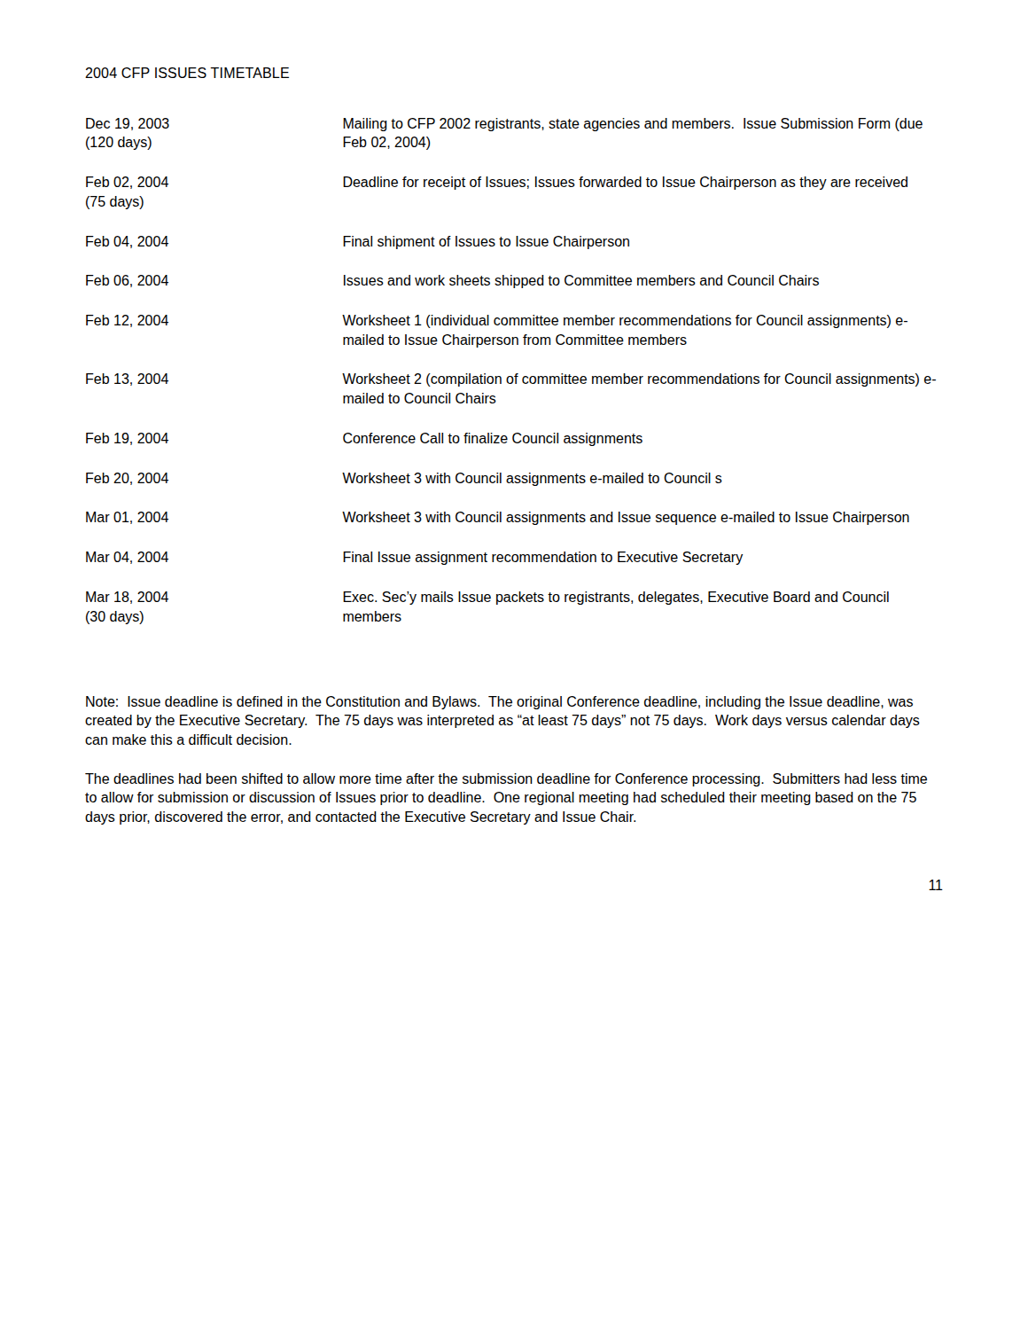2004 CFP ISSUES TIMETABLE
| Dec 19, 2003 (120 days) | Mailing to CFP 2002 registrants, state agencies and members. Issue Submission Form (due Feb 02, 2004) |
| Feb 02, 2004 (75 days) | Deadline for receipt of Issues; Issues forwarded to Issue Chairperson as they are received |
| Feb 04, 2004 | Final shipment of Issues to Issue Chairperson |
| Feb 06, 2004 | Issues and work sheets shipped to Committee members and Council Chairs |
| Feb 12, 2004 | Worksheet 1 (individual committee member recommendations for Council assignments) e-mailed to Issue Chairperson from Committee members |
| Feb 13, 2004 | Worksheet 2 (compilation of committee member recommendations for Council assignments) e-mailed to Council Chairs |
| Feb 19, 2004 | Conference Call to finalize Council assignments |
| Feb 20, 2004 | Worksheet 3 with Council assignments e-mailed to Council s |
| Mar 01, 2004 | Worksheet 3 with Council assignments and Issue sequence e-mailed to Issue Chairperson |
| Mar 04, 2004 | Final Issue assignment recommendation to Executive Secretary |
| Mar 18, 2004 (30 days) | Exec. Sec’y mails Issue packets to registrants, delegates, Executive Board and Council members |
Note: Issue deadline is defined in the Constitution and Bylaws. The original Conference deadline, including the Issue deadline, was created by the Executive Secretary. The 75 days was interpreted as “at least 75 days” not 75 days. Work days versus calendar days can make this a difficult decision.
The deadlines had been shifted to allow more time after the submission deadline for Conference processing. Submitters had less time to allow for submission or discussion of Issues prior to deadline. One regional meeting had scheduled their meeting based on the 75 days prior, discovered the error, and contacted the Executive Secretary and Issue Chair.
11